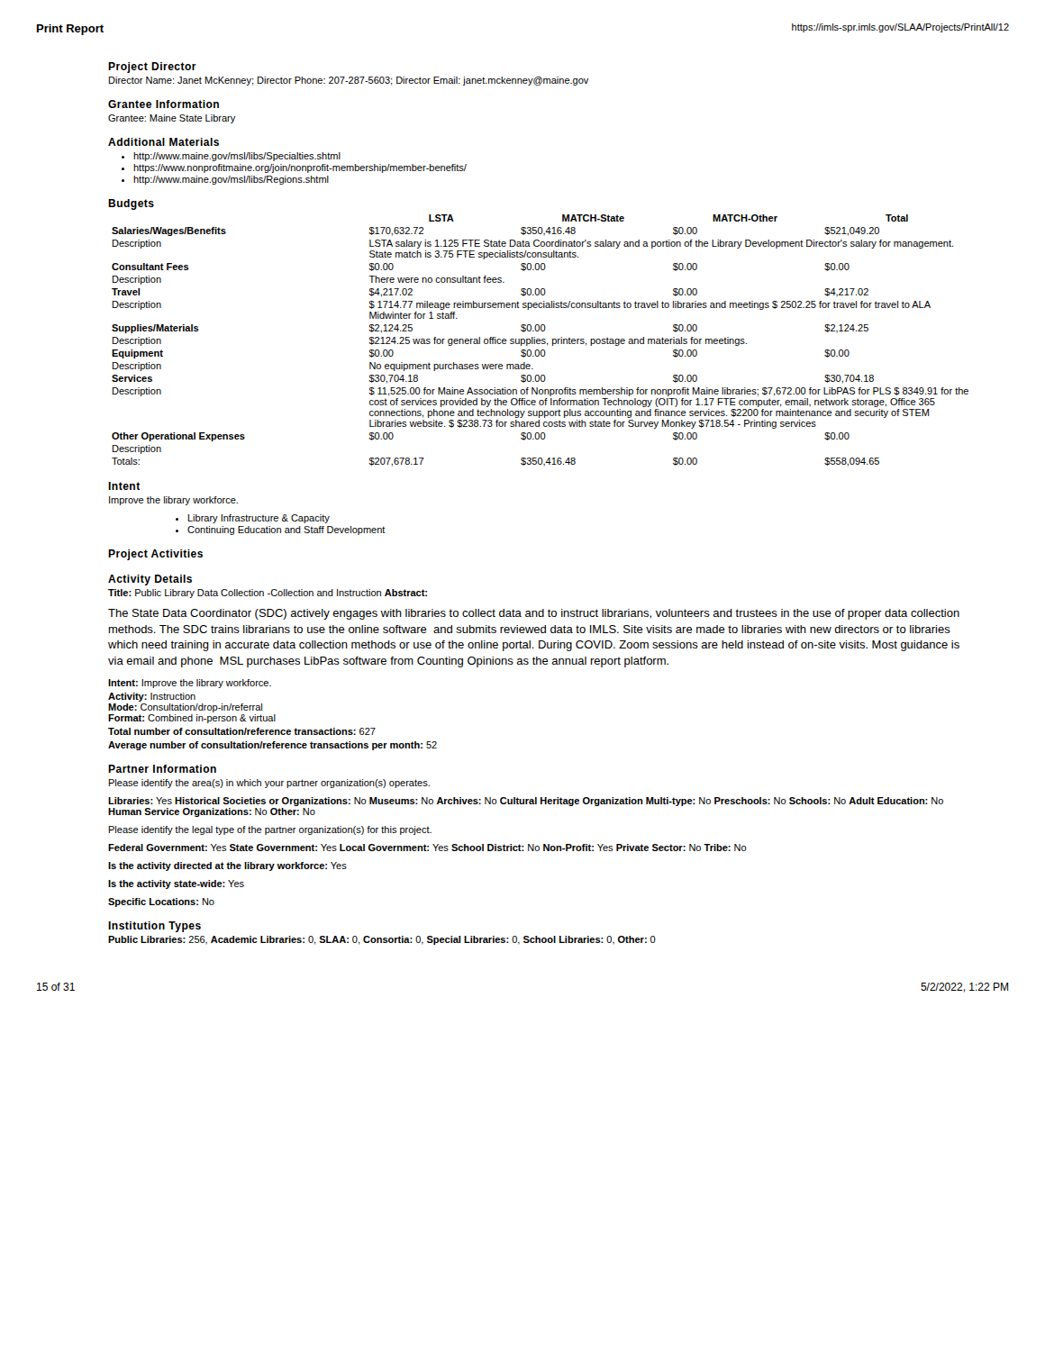Print Report https://imls-spr.imls.gov/SLAA/Projects/PrintAll/12
Project Director
Director Name: Janet McKenney; Director Phone: 207-287-5603; Director Email: janet.mckenney@maine.gov
Grantee Information
Grantee: Maine State Library
Additional Materials
http://www.maine.gov/msl/libs/Specialties.shtml
https://www.nonprofitmaine.org/join/nonprofit-membership/member-benefits/
http://www.maine.gov/msl/libs/Regions.shtml
Budgets
| | LSTA | MATCH-State | MATCH-Other | Total |
| --- | --- | --- | --- | --- |
| Salaries/Wages/Benefits | $170,632.72 | $350,416.48 | $0.00 | $521,049.20 |
| Description | LSTA salary is 1.125 FTE State Data Coordinator's salary and a portion of the Library Development Director's salary for management. State match is 3.75 FTE specialists/consultants. |
| Consultant Fees | $0.00 | $0.00 | $0.00 | $0.00 |
| Description | There were no consultant fees. |
| Travel | $4,217.02 | $0.00 | $0.00 | $4,217.02 |
| Description | $ 1714.77 mileage reimbursement specialists/consultants to travel to libraries and meetings $ 2502.25 for travel for travel to ALA Midwinter for 1 staff. |
| Supplies/Materials | $2,124.25 | $0.00 | $0.00 | $2,124.25 |
| Description | $2124.25 was for general office supplies, printers, postage and materials for meetings. |
| Equipment | $0.00 | $0.00 | $0.00 | $0.00 |
| Description | No equipment purchases were made. |
| Services | $30,704.18 | $0.00 | $0.00 | $30,704.18 |
| Description | $ 11,525.00 for Maine Association of Nonprofits membership for nonprofit Maine libraries; $7,672.00 for LibPAS for PLS $ 8349.91 for the cost of services provided by the Office of Information Technology (OIT) for 1.17 FTE computer, email, network storage, Office 365 connections, phone and technology support plus accounting and finance services. $2200 for maintenance and security of STEM Libraries website. $ $238.73 for shared costs with state for Survey Monkey $718.54 - Printing services |
| Other Operational Expenses | $0.00 | $0.00 | $0.00 | $0.00 |
| Description | |
| Totals: | $207,678.17 | $350,416.48 | $0.00 | $558,094.65 |
Intent
Improve the library workforce.
Library Infrastructure & Capacity
Continuing Education and Staff Development
Project Activities
Activity Details
Title: Public Library Data Collection -Collection and Instruction Abstract:
The State Data Coordinator (SDC) actively engages with libraries to collect data and to instruct librarians, volunteers and trustees in the use of proper data collection methods. The SDC trains librarians to use the online software and submits reviewed data to IMLS. Site visits are made to libraries with new directors or to libraries which need training in accurate data collection methods or use of the online portal. During COVID. Zoom sessions are held instead of on-site visits. Most guidance is via email and phone MSL purchases LibPas software from Counting Opinions as the annual report platform.
Intent: Improve the library workforce.
Activity: Instruction
Mode: Consultation/drop-in/referral
Format: Combined in-person & virtual
Total number of consultation/reference transactions: 627
Average number of consultation/reference transactions per month: 52
Partner Information
Please identify the area(s) in which your partner organization(s) operates.
Libraries: Yes Historical Societies or Organizations: No Museums: No Archives: No Cultural Heritage Organization Multi-type: No Preschools: No Schools: No Adult Education: No Human Service Organizations: No Other: No
Please identify the legal type of the partner organization(s) for this project.
Federal Government: Yes State Government: Yes Local Government: Yes School District: No Non-Profit: Yes Private Sector: No Tribe: No
Is the activity directed at the library workforce: Yes
Is the activity state-wide: Yes
Specific Locations: No
Institution Types
Public Libraries: 256, Academic Libraries: 0, SLAA: 0, Consortia: 0, Special Libraries: 0, School Libraries: 0, Other: 0
15 of 31 5/2/2022, 1:22 PM